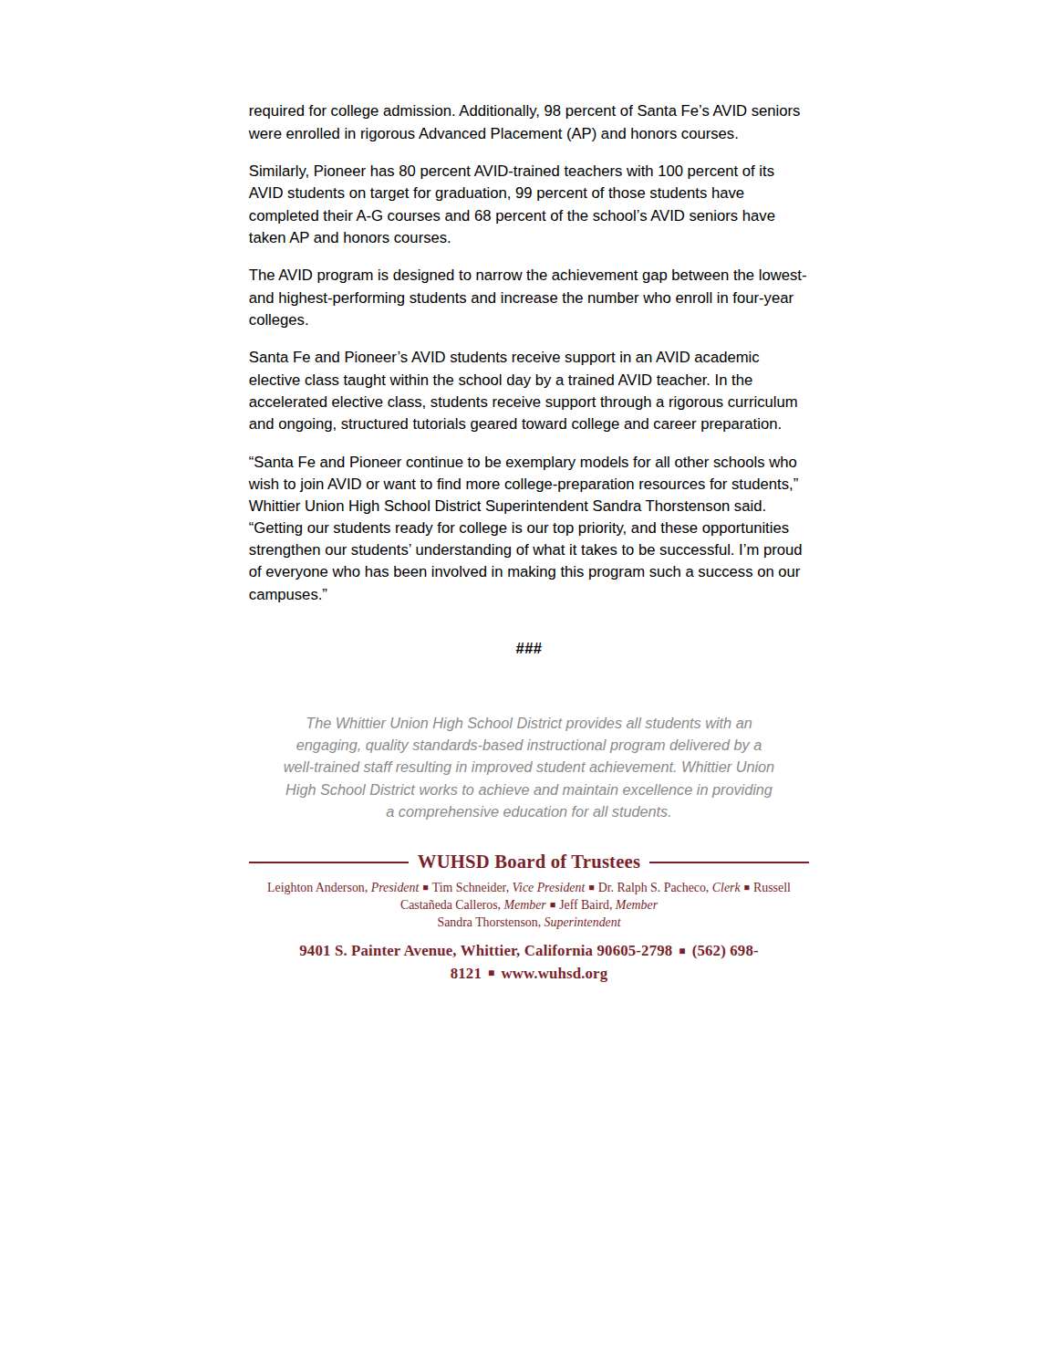required for college admission. Additionally, 98 percent of Santa Fe’s AVID seniors were enrolled in rigorous Advanced Placement (AP) and honors courses.
Similarly, Pioneer has 80 percent AVID-trained teachers with 100 percent of its AVID students on target for graduation, 99 percent of those students have completed their A-G courses and 68 percent of the school’s AVID seniors have taken AP and honors courses.
The AVID program is designed to narrow the achievement gap between the lowest- and highest-performing students and increase the number who enroll in four-year colleges.
Santa Fe and Pioneer’s AVID students receive support in an AVID academic elective class taught within the school day by a trained AVID teacher. In the accelerated elective class, students receive support through a rigorous curriculum and ongoing, structured tutorials geared toward college and career preparation.
“Santa Fe and Pioneer continue to be exemplary models for all other schools who wish to join AVID or want to find more college-preparation resources for students,” Whittier Union High School District Superintendent Sandra Thorstenson said. “Getting our students ready for college is our top priority, and these opportunities strengthen our students’ understanding of what it takes to be successful. I’m proud of everyone who has been involved in making this program such a success on our campuses.”
###
The Whittier Union High School District provides all students with an engaging, quality standards-based instructional program delivered by a well-trained staff resulting in improved student achievement. Whittier Union High School District works to achieve and maintain excellence in providing a comprehensive education for all students.
WUHSD Board of Trustees
Leighton Anderson, President■Tim Schneider, Vice President■Dr. Ralph S. Pacheco, Clerk■Russell Castañeda Calleros, Member■Jeff Baird, Member
Sandra Thorstenson, Superintendent
9401 S. Painter Avenue, Whittier, California 90605-2798■(562) 698-8121■www.wuhsd.org